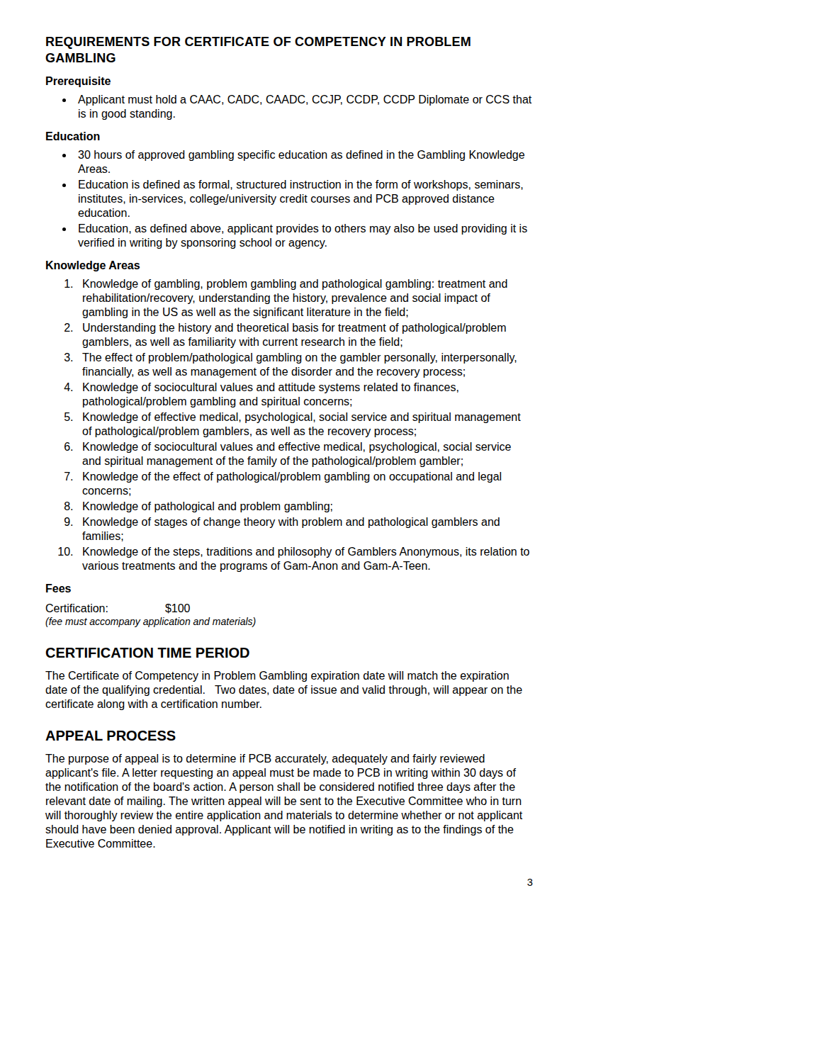REQUIREMENTS FOR CERTIFICATE OF COMPETENCY IN PROBLEM GAMBLING
Prerequisite
Applicant must hold a CAAC, CADC, CAADC, CCJP, CCDP, CCDP Diplomate or CCS that is in good standing.
Education
30 hours of approved gambling specific education as defined in the Gambling Knowledge Areas.
Education is defined as formal, structured instruction in the form of workshops, seminars, institutes, in-services, college/university credit courses and PCB approved distance education.
Education, as defined above, applicant provides to others may also be used providing it is verified in writing by sponsoring school or agency.
Knowledge Areas
Knowledge of gambling, problem gambling and pathological gambling: treatment and rehabilitation/recovery, understanding the history, prevalence and social impact of gambling in the US as well as the significant literature in the field;
Understanding the history and theoretical basis for treatment of pathological/problem gamblers, as well as familiarity with current research in the field;
The effect of problem/pathological gambling on the gambler personally, interpersonally, financially, as well as management of the disorder and the recovery process;
Knowledge of sociocultural values and attitude systems related to finances, pathological/problem gambling and spiritual concerns;
Knowledge of effective medical, psychological, social service and spiritual management of pathological/problem gamblers, as well as the recovery process;
Knowledge of sociocultural values and effective medical, psychological, social service and spiritual management of the family of the pathological/problem gambler;
Knowledge of the effect of pathological/problem gambling on occupational and legal concerns;
Knowledge of pathological and problem gambling;
Knowledge of stages of change theory with problem and pathological gamblers and families;
Knowledge of the steps, traditions and philosophy of Gamblers Anonymous, its relation to various treatments and the programs of Gam-Anon and Gam-A-Teen.
Fees
Certification:$100
(fee must accompany application and materials)
CERTIFICATION TIME PERIOD
The Certificate of Competency in Problem Gambling expiration date will match the expiration date of the qualifying credential. Two dates, date of issue and valid through, will appear on the certificate along with a certification number.
APPEAL PROCESS
The purpose of appeal is to determine if PCB accurately, adequately and fairly reviewed applicant's file. A letter requesting an appeal must be made to PCB in writing within 30 days of the notification of the board's action. A person shall be considered notified three days after the relevant date of mailing. The written appeal will be sent to the Executive Committee who in turn will thoroughly review the entire application and materials to determine whether or not applicant should have been denied approval. Applicant will be notified in writing as to the findings of the Executive Committee.
3